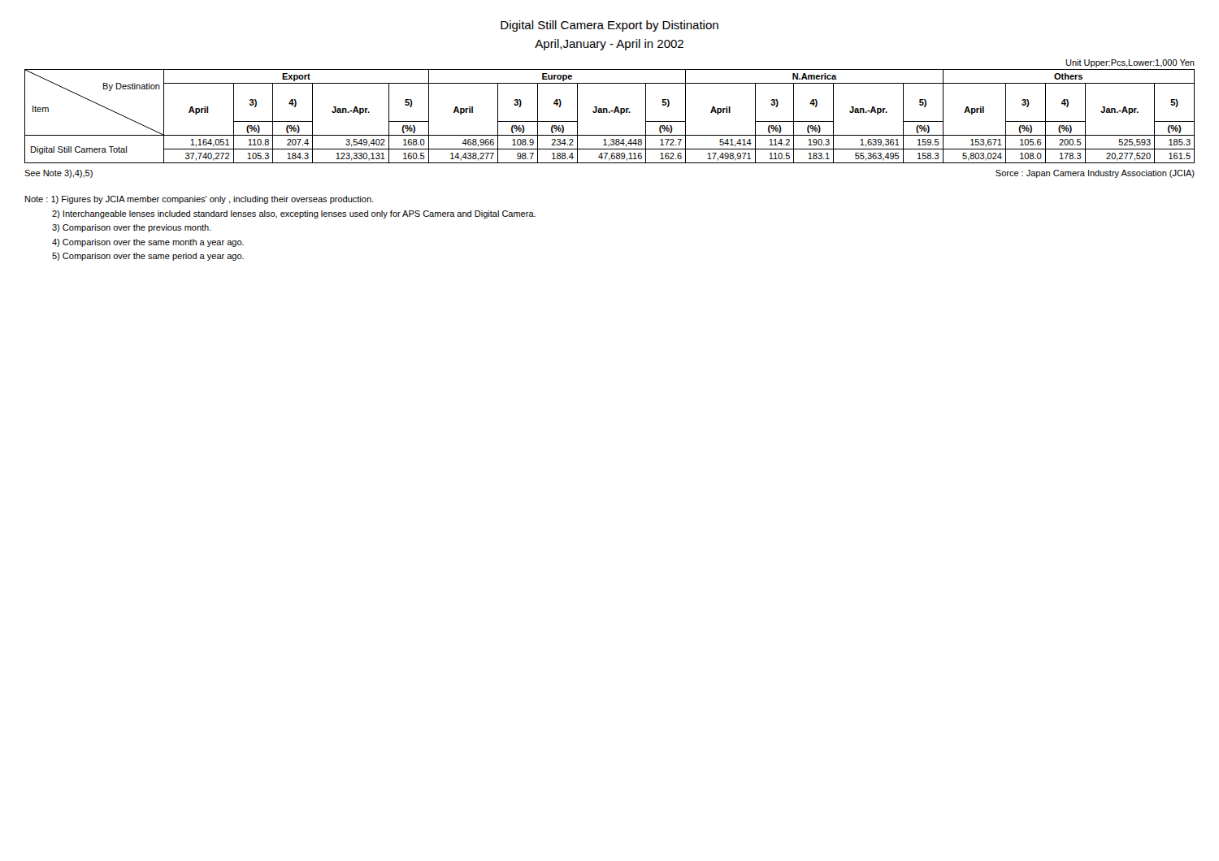Digital Still Camera Export by Distination
April,January - April in 2002
Unit Upper:Pcs,Lower:1,000 Yen
| By Destination Item | Export | Europe | N.America | Others |
| --- | --- | --- | --- | --- |
| April | 3) | 4) | Jan.-Apr. | 5) | April | 3) | 4) | Jan.-Apr. | 5) | April | 3) | 4) | Jan.-Apr. | 5) | April | 3) | 4) | Jan.-Apr. | 5) |
| (%) | (%) | (%) | (%) | (%) | (%) | (%) | (%) | (%) | (%) | (%) | (%) |
| Digital Still Camera Total | 1,164,051 | 110.8 | 207.4 | 3,549,402 | 168.0 | 468,966 | 108.9 | 234.2 | 1,384,448 | 172.7 | 541,414 | 114.2 | 190.3 | 1,639,361 | 159.5 | 153,671 | 105.6 | 200.5 | 525,593 | 185.3 |
| 37,740,272 | 105.3 | 184.3 | 123,330,131 | 160.5 | 14,438,277 | 98.7 | 188.4 | 47,689,116 | 162.6 | 17,498,971 | 110.5 | 183.1 | 55,363,495 | 158.3 | 5,803,024 | 108.0 | 178.3 | 20,277,520 | 161.5 |
See Note 3),4),5) Sorce : Japan Camera Industry Association (JCIA)
Note : 1) Figures by JCIA member companies' only , including their overseas production.
2) Interchangeable lenses included standard lenses also, excepting lenses used only for APS Camera and Digital Camera.
3) Comparison over the previous month.
4) Comparison over the same month a year ago.
5) Comparison over the same period a year ago.